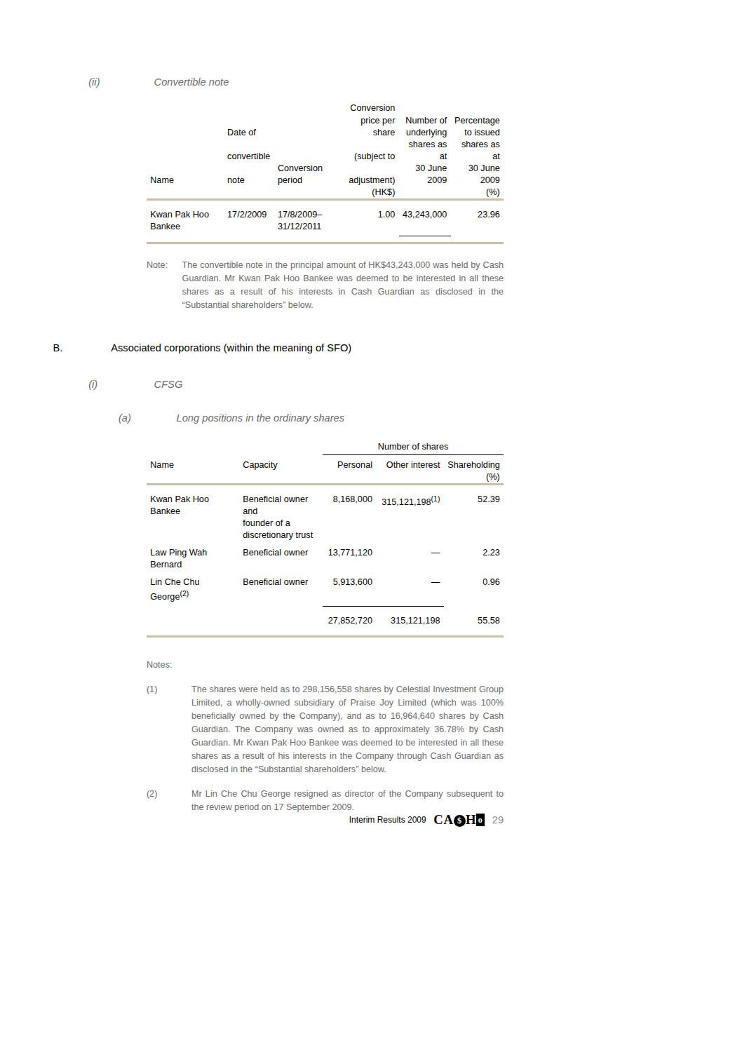(ii)
Convertible note
| | | | Conversion | | |
| --- | --- | --- | --- | --- | --- |
| | | | price per | Number of | Percentage |
| | Date of | | share | underlying | to issued |
| | convertible | | (subject to | shares as at | shares as at |
| Name | note | Conversion period | adjustment) | 30 June 2009 | 30 June 2009 |
| | | | (HK$) | | (%) |
| Kwan Pak Hoo Bankee | 17/2/2009 | 17/8/2009–31/12/2011 | 1.00 | 43,243,000 | 23.96 |
Note:
The convertible note in the principal amount of HK$43,243,000 was held by Cash Guardian. Mr Kwan Pak Hoo Bankee was deemed to be interested in all these shares as a result of his interests in Cash Guardian as disclosed in the “Substantial shareholders” below.
B.
Associated corporations (within the meaning of SFO)
(i)
CFSG
(a)
Long positions in the ordinary shares
| | | Number of shares |
| --- | --- | --- |
| Name | Capacity | Personal | Other interest | Shareholding |
| | | | | (%) |
| Kwan Pak Hoo Bankee | Beneficial owner and founder of a discretionary trust | 8,168,000 | 315,121,198 (1) | 52.39 |
| Law Ping Wah Bernard | Beneficial owner | 13,771,120 | — | 2.23 |
| Lin Che Chu George (2) | Beneficial owner | 5,913,600 | — | 0.96 |
| | | 27,852,720 | 315,121,198 | 55.58 |
Notes:
(1)
The shares were held as to 298,156,558 shares by Celestial Investment Group Limited, a wholly-owned subsidiary of Praise Joy Limited (which was 100% beneficially owned by the Company), and as to 16,964,640 shares by Cash Guardian. The Company was owned as to approximately 36.78% by Cash Guardian. Mr Kwan Pak Hoo Bankee was deemed to be interested in all these shares as a result of his interests in the Company through Cash Guardian as disclosed in the “Substantial shareholders” below.
(2)
Mr Lin Che Chu George resigned as director of the Company subsequent to the review period on 17 September 2009.
Interim Results 2009 CA$Ho 29